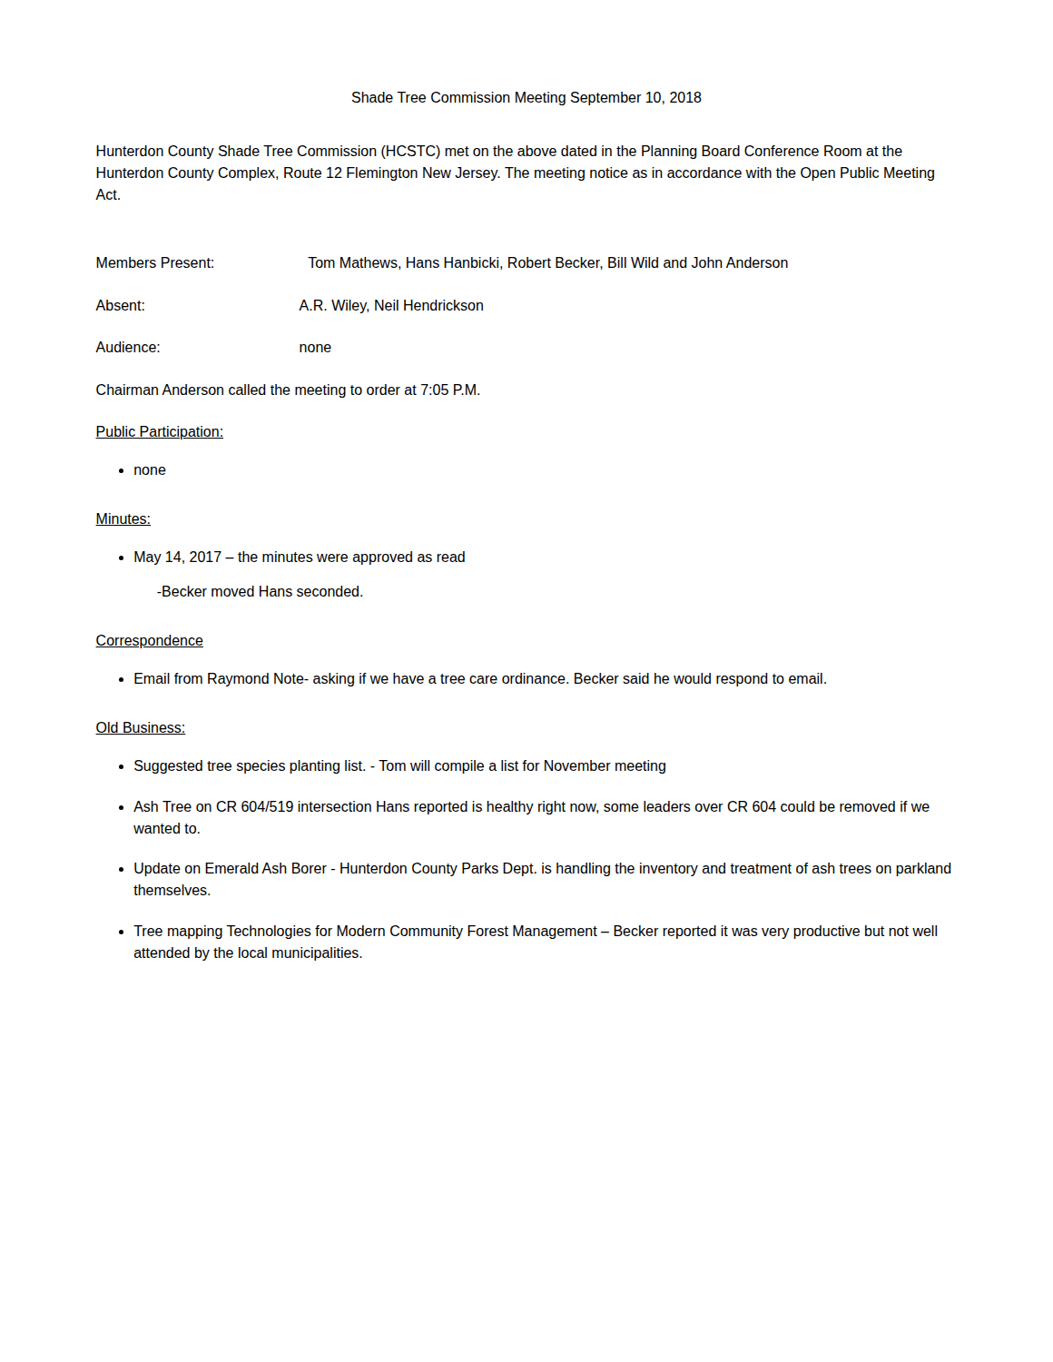Shade Tree Commission Meeting September 10, 2018
Hunterdon County Shade Tree Commission (HCSTC) met on the above dated in the Planning Board Conference Room at the Hunterdon County Complex, Route 12 Flemington New Jersey. The meeting notice as in accordance with the Open Public Meeting Act.
Members Present:
Tom Mathews, Hans Hanbicki, Robert Becker, Bill Wild and John Anderson
Absent:
A.R. Wiley, Neil Hendrickson
Audience:
none
Chairman Anderson called the meeting to order at 7:05 P.M.
Public Participation:
none
Minutes:
May 14, 2017 – the minutes were approved as read
-Becker moved Hans seconded.
Correspondence
Email from Raymond Note- asking if we have a tree care ordinance. Becker said he would respond to email.
Old Business:
Suggested tree species planting list. - Tom will compile a list for November meeting
Ash Tree on CR 604/519 intersection Hans reported is healthy right now, some leaders over CR 604 could be removed if we wanted to.
Update on Emerald Ash Borer - Hunterdon County Parks Dept. is handling the inventory and treatment of ash trees on parkland themselves.
Tree mapping Technologies for Modern Community Forest Management – Becker reported it was very productive but not well attended by the local municipalities.